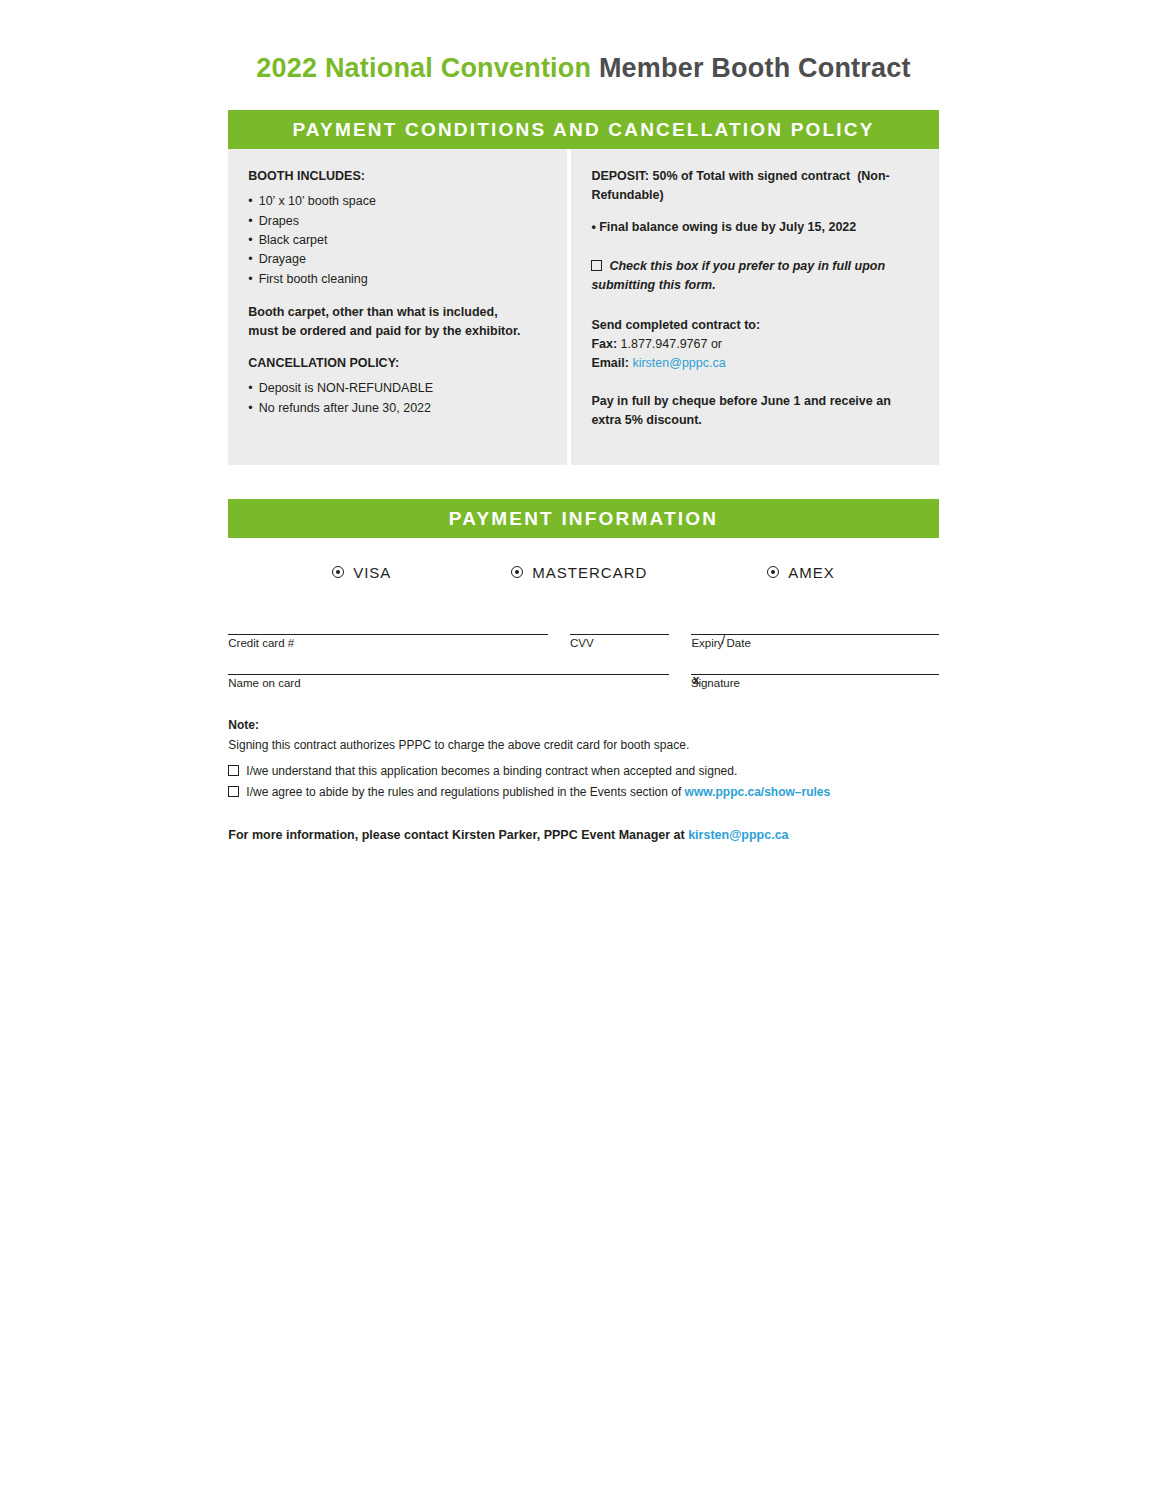2022 National Convention Member Booth Contract
Payment Conditions and Cancellation Policy
BOOTH INCLUDES:
10’ x 10’ booth space
Drapes
Black carpet
Drayage
First booth cleaning
Booth carpet, other than what is included,
must be ordered and paid for by the exhibitor.
CANCELLATION POLICY:
Deposit is NON-REFUNDABLE
No refunds after June 30, 2022
DEPOSIT: 50% of Total with signed contract (Non-Refundable)
• Final balance owing is due by July 15, 2022
Check this box if you prefer to pay in full upon submitting this form.
Send completed contract to:
Fax: 1.877.947.9767 or
Email: kirsten@pppc.ca
Pay in full by cheque before June 1 and receive an extra 5% discount.
Payment Information
VISA
MASTERCARD
AMEX
Credit card #
CVV
/
Expiry Date
Name on card
x
Signature
Note:
Signing this contract authorizes PPPC to charge the above credit card for booth space.
I/we understand that this application becomes a binding contract when accepted and signed.
I/we agree to abide by the rules and regulations published in the Events section of www.pppc.ca/show–rules
For more information, please contact Kirsten Parker, PPPC Event Manager at kirsten@pppc.ca